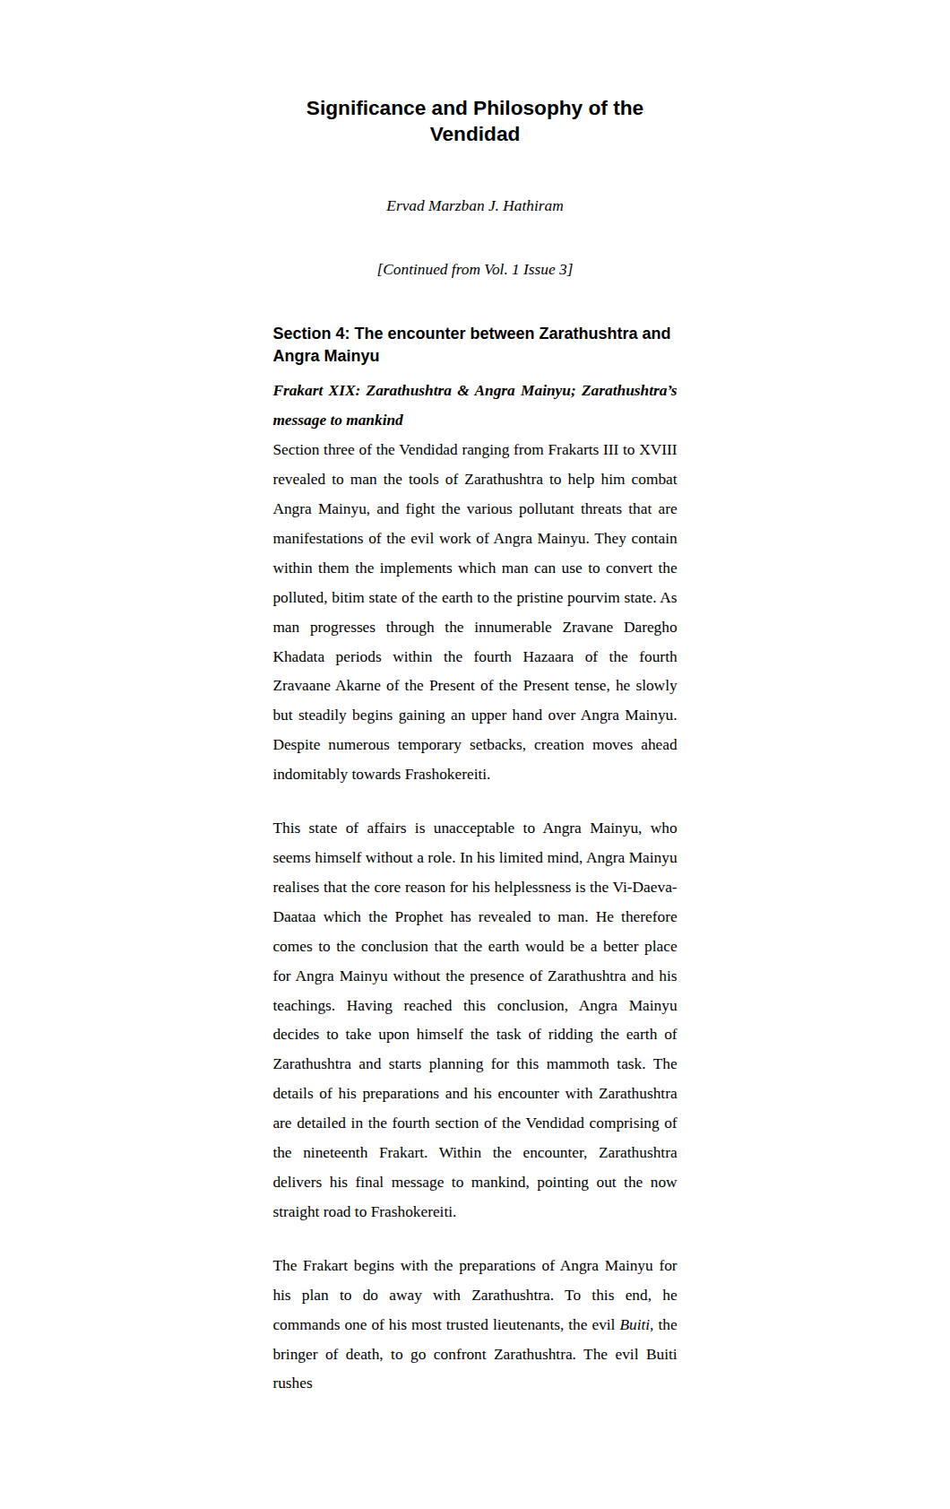Significance and Philosophy of the Vendidad
Ervad Marzban J. Hathiram
[Continued from Vol. 1 Issue 3]
Section 4: The encounter between Zarathushtra and Angra Mainyu
Frakart XIX: Zarathushtra & Angra Mainyu; Zarathushtra’s message to mankind
Section three of the Vendidad ranging from Frakarts III to XVIII revealed to man the tools of Zarathushtra to help him combat Angra Mainyu, and fight the various pollutant threats that are manifestations of the evil work of Angra Mainyu. They contain within them the implements which man can use to convert the polluted, bitim state of the earth to the pristine pourvim state. As man progresses through the innumerable Zravane Daregho Khadata periods within the fourth Hazaara of the fourth Zravaane Akarne of the Present of the Present tense, he slowly but steadily begins gaining an upper hand over Angra Mainyu. Despite numerous temporary setbacks, creation moves ahead indomitably towards Frashokereiti.
This state of affairs is unacceptable to Angra Mainyu, who seems himself without a role. In his limited mind, Angra Mainyu realises that the core reason for his helplessness is the Vi-Daeva-Daataa which the Prophet has revealed to man. He therefore comes to the conclusion that the earth would be a better place for Angra Mainyu without the presence of Zarathushtra and his teachings. Having reached this conclusion, Angra Mainyu decides to take upon himself the task of ridding the earth of Zarathushtra and starts planning for this mammoth task. The details of his preparations and his encounter with Zarathushtra are detailed in the fourth section of the Vendidad comprising of the nineteenth Frakart. Within the encounter, Zarathushtra delivers his final message to mankind, pointing out the now straight road to Frashokereiti.
The Frakart begins with the preparations of Angra Mainyu for his plan to do away with Zarathushtra. To this end, he commands one of his most trusted lieutenants, the evil Buiti, the bringer of death, to go confront Zarathushtra. The evil Buiti rushes